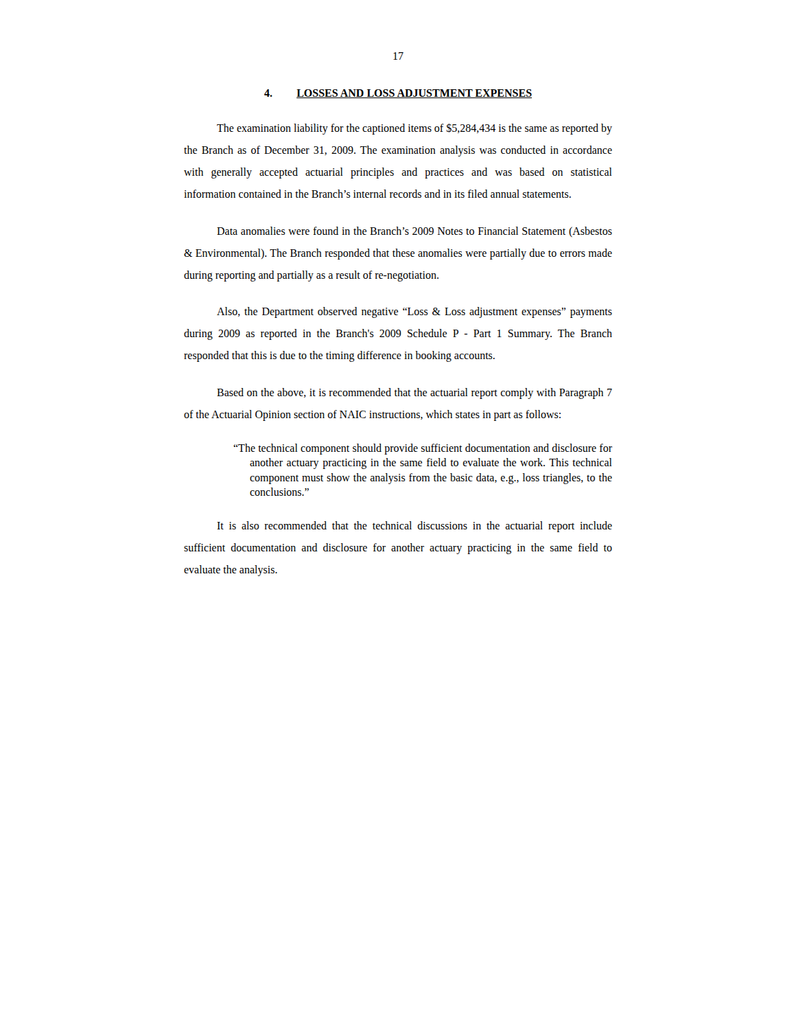17
4. LOSSES AND LOSS ADJUSTMENT EXPENSES
The examination liability for the captioned items of $5,284,434 is the same as reported by the Branch as of December 31, 2009. The examination analysis was conducted in accordance with generally accepted actuarial principles and practices and was based on statistical information contained in the Branch’s internal records and in its filed annual statements.
Data anomalies were found in the Branch’s 2009 Notes to Financial Statement (Asbestos & Environmental). The Branch responded that these anomalies were partially due to errors made during reporting and partially as a result of re-negotiation.
Also, the Department observed negative “Loss & Loss adjustment expenses” payments during 2009 as reported in the Branch's 2009 Schedule P - Part 1 Summary. The Branch responded that this is due to the timing difference in booking accounts.
Based on the above, it is recommended that the actuarial report comply with Paragraph 7 of the Actuarial Opinion section of NAIC instructions, which states in part as follows:
“The technical component should provide sufficient documentation and disclosure for another actuary practicing in the same field to evaluate the work. This technical component must show the analysis from the basic data, e.g., loss triangles, to the conclusions.”
It is also recommended that the technical discussions in the actuarial report include sufficient documentation and disclosure for another actuary practicing in the same field to evaluate the analysis.